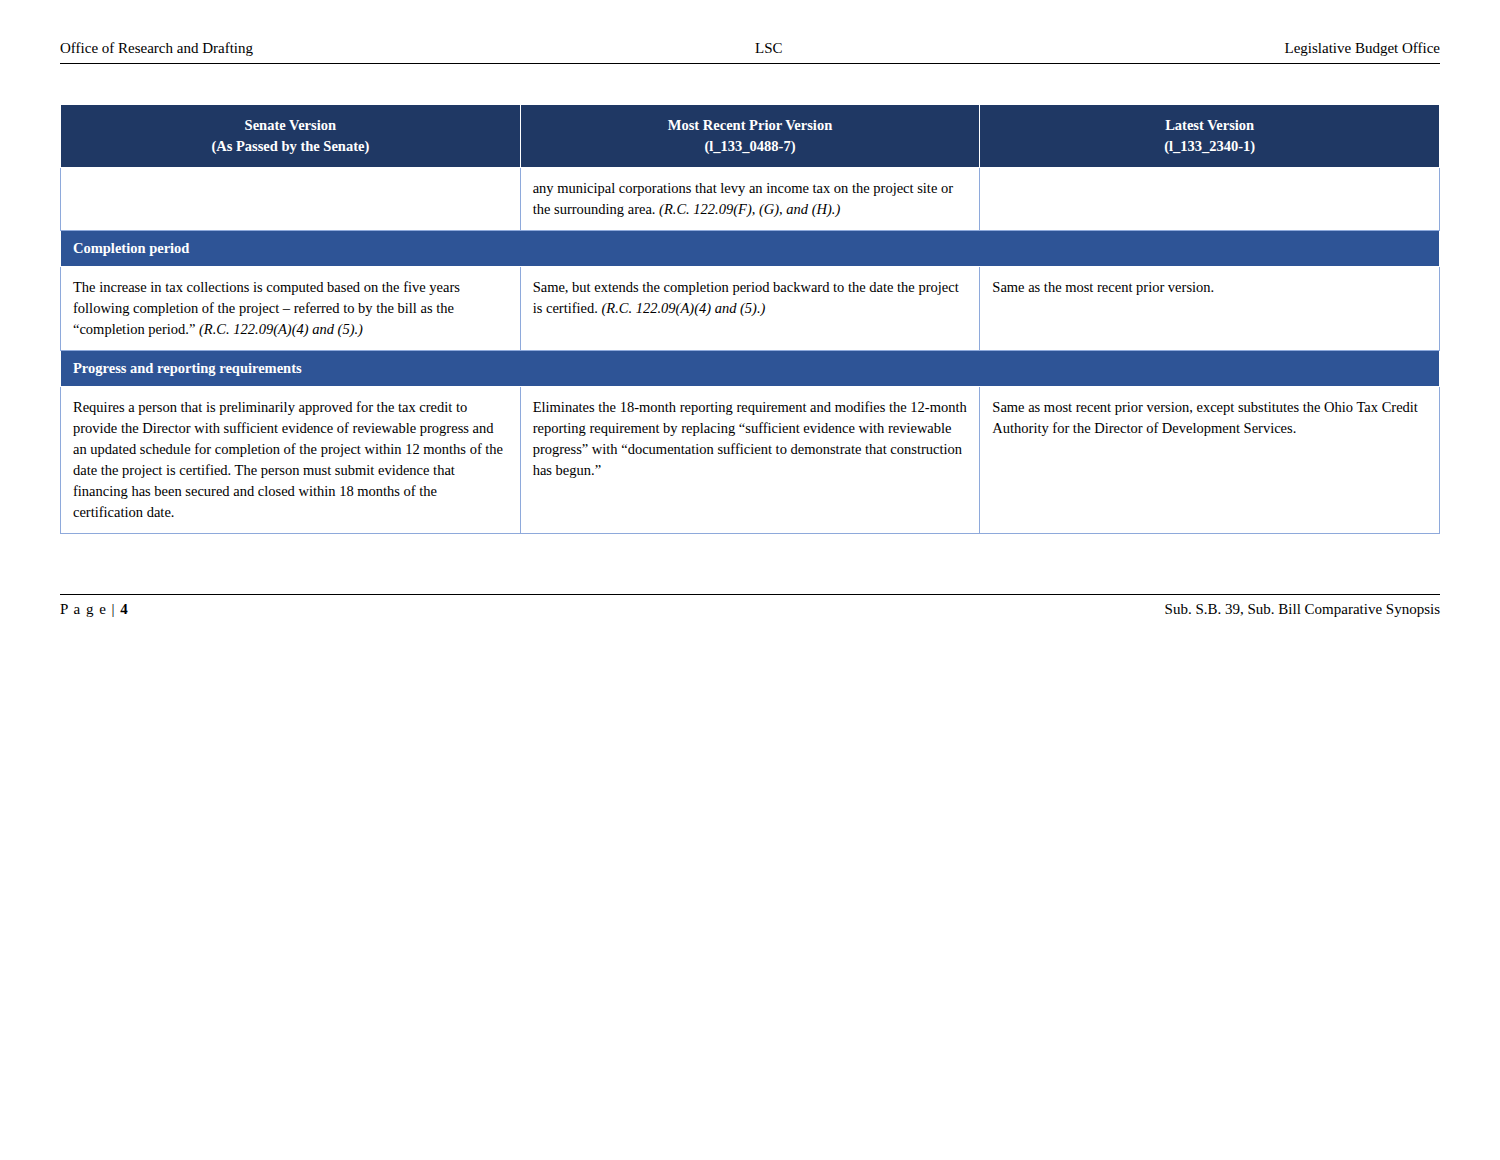Office of Research and Drafting
LSC
Legislative Budget Office
| Senate Version (As Passed by the Senate) | Most Recent Prior Version (l_133_0488-7) | Latest Version (l_133_2340-1) |
| --- | --- | --- |
| | any municipal corporations that levy an income tax on the project site or the surrounding area. (R.C. 122.09(F), (G), and (H).) | |
| Completion period |
| The increase in tax collections is computed based on the five years following completion of the project – referred to by the bill as the “completion period.” (R.C. 122.09(A)(4) and (5).) | Same, but extends the completion period backward to the date the project is certified. (R.C. 122.09(A)(4) and (5).) | Same as the most recent prior version. |
| Progress and reporting requirements |
| Requires a person that is preliminarily approved for the tax credit to provide the Director with sufficient evidence of reviewable progress and an updated schedule for completion of the project within 12 months of the date the project is certified. The person must submit evidence that financing has been secured and closed within 18 months of the certification date. | Eliminates the 18-month reporting requirement and modifies the 12-month reporting requirement by replacing “sufficient evidence with reviewable progress” with “documentation sufficient to demonstrate that construction has begun.” | Same as most recent prior version, except substitutes the Ohio Tax Credit Authority for the Director of Development Services. |
P a g e | 4
Sub. S.B. 39, Sub. Bill Comparative Synopsis